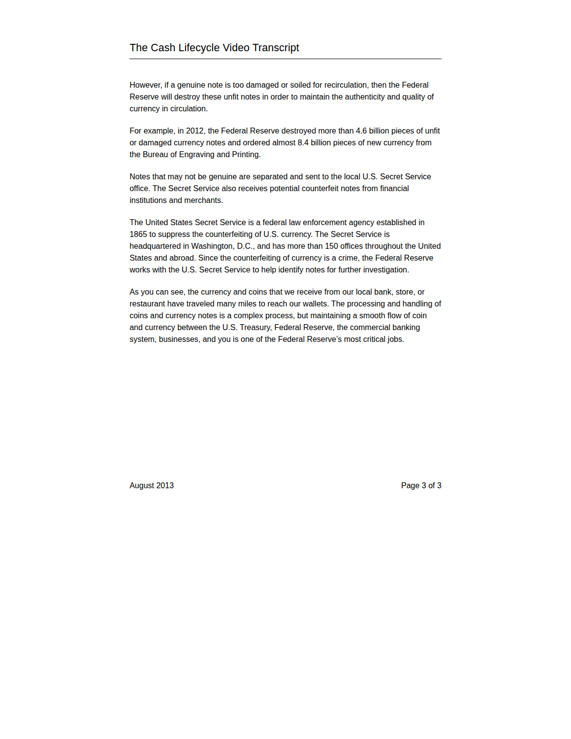The Cash Lifecycle Video Transcript
However, if a genuine note is too damaged or soiled for recirculation, then the Federal Reserve will destroy these unfit notes in order to maintain the authenticity and quality of currency in circulation.
For example, in 2012, the Federal Reserve destroyed more than 4.6 billion pieces of unfit or damaged currency notes and ordered almost 8.4 billion pieces of new currency from the Bureau of Engraving and Printing.
Notes that may not be genuine are separated and sent to the local U.S. Secret Service office. The Secret Service also receives potential counterfeit notes from financial institutions and merchants.
The United States Secret Service is a federal law enforcement agency established in 1865 to suppress the counterfeiting of U.S. currency. The Secret Service is headquartered in Washington, D.C., and has more than 150 offices throughout the United States and abroad. Since the counterfeiting of currency is a crime, the Federal Reserve works with the U.S. Secret Service to help identify notes for further investigation.
As you can see, the currency and coins that we receive from our local bank, store, or restaurant have traveled many miles to reach our wallets. The processing and handling of coins and currency notes is a complex process, but maintaining a smooth flow of coin and currency between the U.S. Treasury, Federal Reserve, the commercial banking system, businesses, and you is one of the Federal Reserve’s most critical jobs.
August 2013 Page 3 of 3